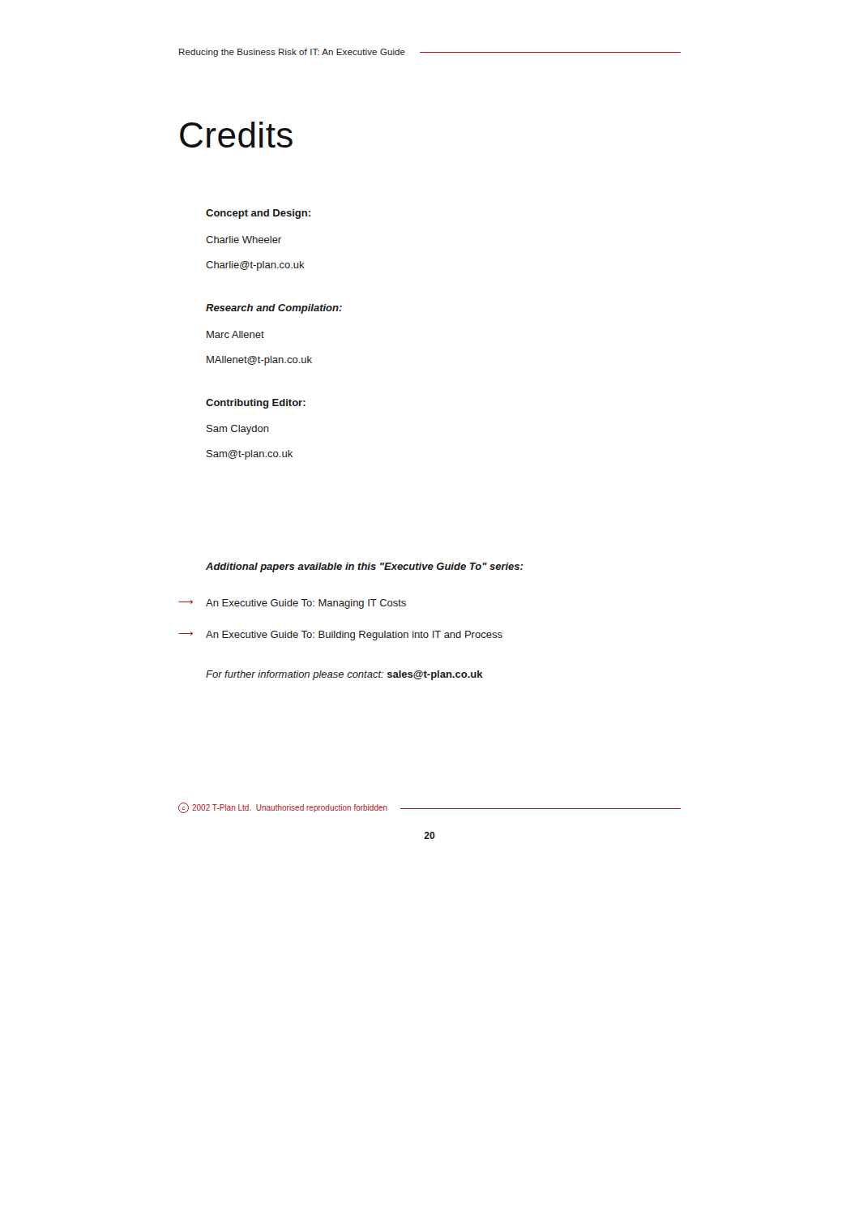Reducing the Business Risk of IT: An Executive Guide
Credits
Concept and Design:
Charlie Wheeler
Charlie@t-plan.co.uk
Research and Compilation:
Marc Allenet
MAllenet@t-plan.co.uk
Contributing Editor:
Sam Claydon
Sam@t-plan.co.uk
Additional papers available in this "Executive Guide To" series:
⟶An Executive Guide To: Managing IT Costs
⟶An Executive Guide To: Building Regulation into IT and Process
For further information please contact: sales@t-plan.co.uk
c2002 T-Plan Ltd. Unauthorised reproduction forbidden
20